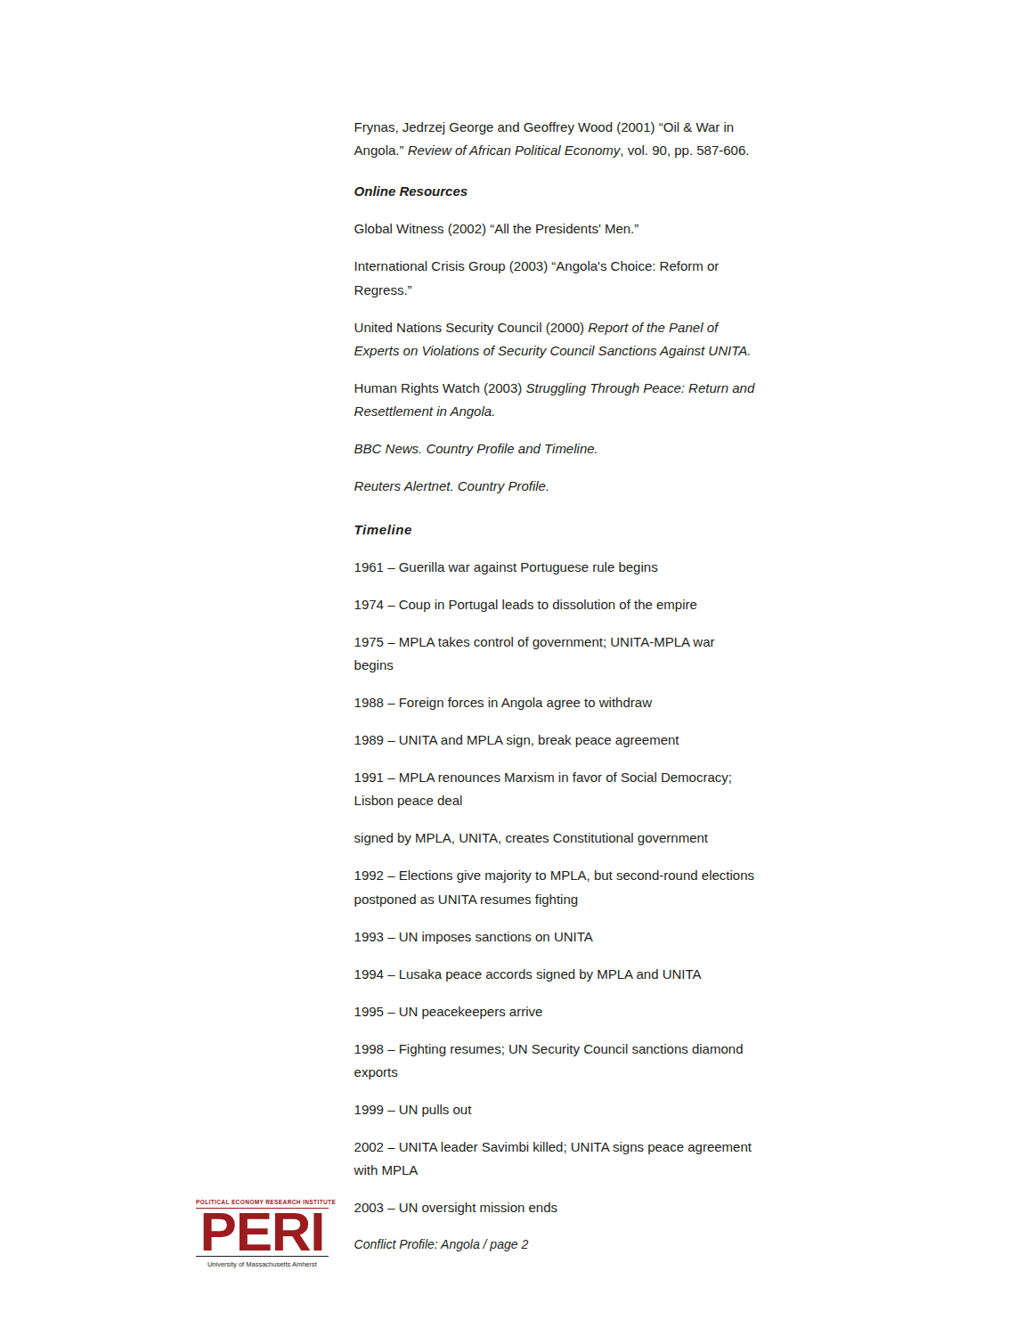Frynas, Jedrzej George and Geoffrey Wood (2001) “Oil & War in Angola.” Review of African Political Economy, vol. 90, pp. 587-606.
Online Resources
Global Witness (2002) “All the Presidents' Men.”
International Crisis Group (2003) “Angola's Choice: Reform or Regress.”
United Nations Security Council (2000) Report of the Panel of Experts on Violations of Security Council Sanctions Against UNITA.
Human Rights Watch (2003) Struggling Through Peace: Return and Resettlement in Angola.
BBC News. Country Profile and Timeline.
Reuters Alertnet. Country Profile.
Timeline
1961 – Guerilla war against Portuguese rule begins
1974 – Coup in Portugal leads to dissolution of the empire
1975 – MPLA takes control of government; UNITA-MPLA war begins
1988 – Foreign forces in Angola agree to withdraw
1989 – UNITA and MPLA sign, break peace agreement
1991 – MPLA renounces Marxism in favor of Social Democracy; Lisbon peace deal
signed by MPLA, UNITA, creates Constitutional government
1992 – Elections give majority to MPLA, but second-round elections postponed as UNITA resumes fighting
1993 – UN imposes sanctions on UNITA
1994 – Lusaka peace accords signed by MPLA and UNITA
1995 – UN peacekeepers arrive
1998 – Fighting resumes; UN Security Council sanctions diamond exports
1999 – UN pulls out
2002 – UNITA leader Savimbi killed; UNITA signs peace agreement with MPLA
2003 – UN oversight mission ends
POLITICAL ECONOMY RESEARCH INSTITUTE
PERI
University of Massachusetts Amherst
Conflict Profile: Angola / page 2